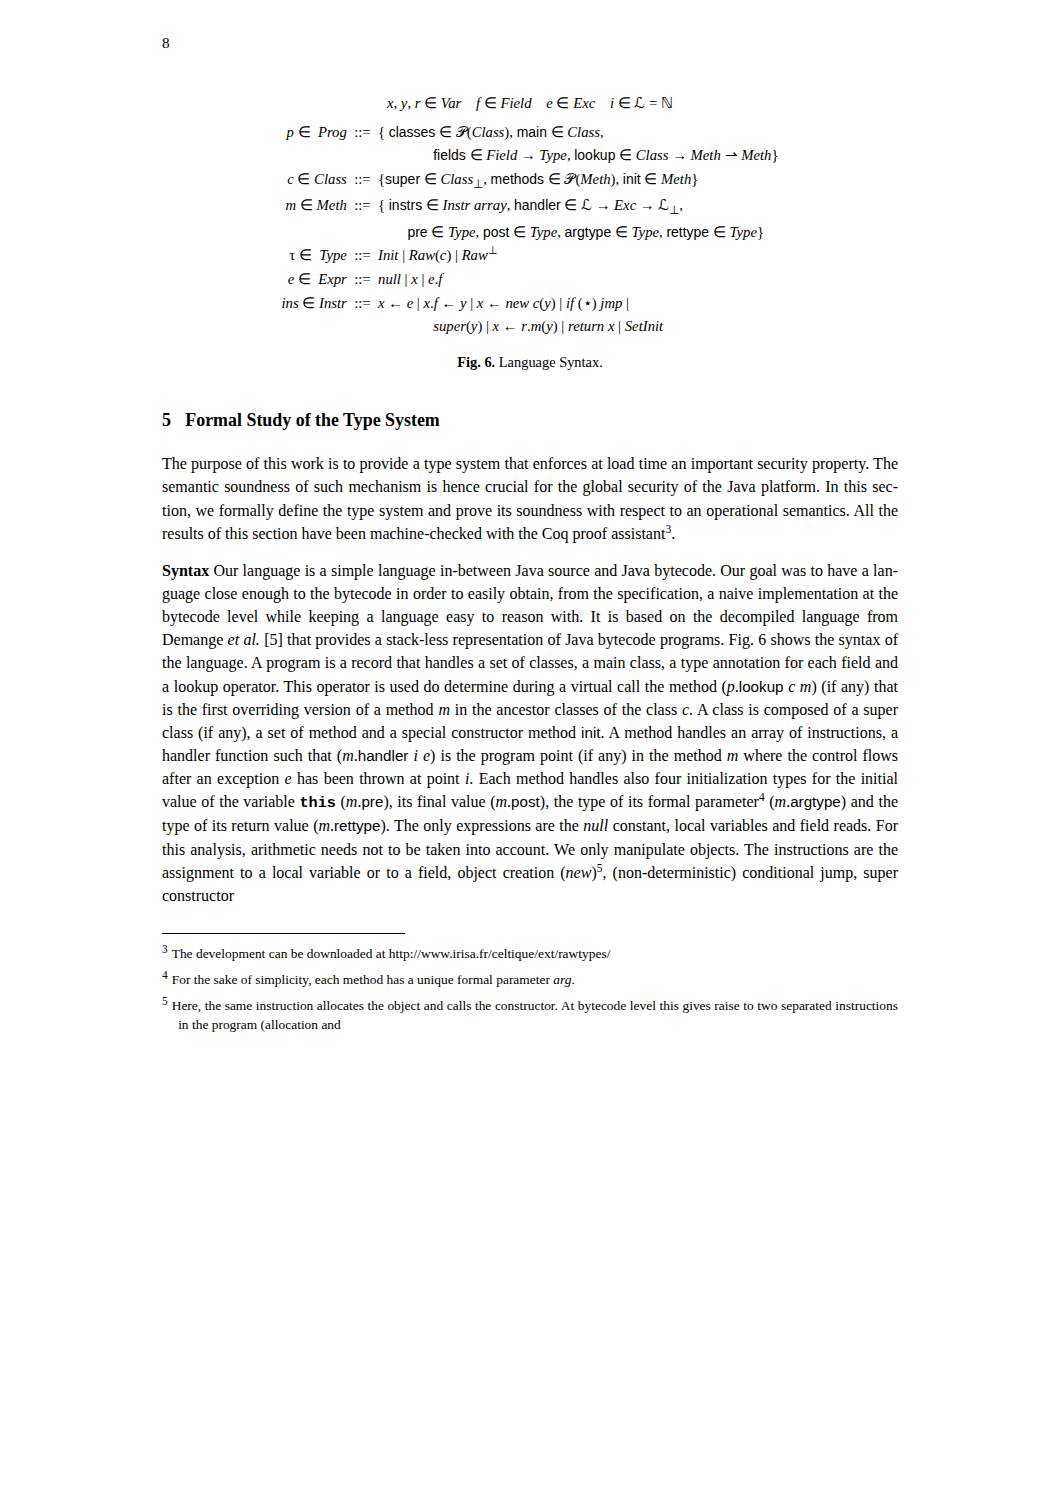8
x, y, r ∈ Var f ∈ Field e ∈ Exc i ∈ ℒ = ℕ
| p ∈ Prog | ::= | { classes ∈ 𝒫( Class ), main ∈ Class , |
| | | fields ∈ Field → Type , lookup ∈ Class → Meth ⇀ Meth } |
| c ∈ Class | ::= | { super ∈ Class ⊥ , methods ∈ 𝒫( Meth ), init ∈ Meth } |
| m ∈ Meth | ::= | { instrs ∈ Instr array , handler ∈ ℒ → Exc → ℒ ⊥ , |
| | | pre ∈ Type , post ∈ Type , argtype ∈ Type , rettype ∈ Type } |
| τ ∈ Type | ::= | Init / Raw ( c ) / Raw ⊥ |
| e ∈ Expr | ::= | null / x / e . f |
| ins ∈ Instr | ::= | x ← e / x . f ← y / x ← new c ( y ) / if (⋆) jmp / |
| | | super ( y ) / x ← r . m ( y ) / return x / SetInit |
Fig. 6. Language Syntax.
5 Formal Study of the Type System
The purpose of this work is to provide a type system that enforces at load time an important security property. The semantic soundness of such mechanism is hence crucial for the global security of the Java platform. In this section, we formally define the type system and prove its soundness with respect to an operational semantics. All the results of this section have been machine-checked with the Coq proof assistant3.
Syntax Our language is a simple language in-between Java source and Java bytecode. Our goal was to have a language close enough to the bytecode in order to easily obtain, from the specification, a naive implementation at the bytecode level while keeping a language easy to reason with. It is based on the decompiled language from Demange et al. [5] that provides a stack-less representation of Java bytecode programs. Fig. 6 shows the syntax of the language. A program is a record that handles a set of classes, a main class, a type annotation for each field and a lookup operator. This operator is used do determine during a virtual call the method (p.lookup c m) (if any) that is the first overriding version of a method m in the ancestor classes of the class c. A class is composed of a super class (if any), a set of method and a special constructor method init. A method handles an array of instructions, a handler function such that (m.handler i e) is the program point (if any) in the method m where the control flows after an exception e has been thrown at point i. Each method handles also four initialization types for the initial value of the variable this (m.pre), its final value (m.post), the type of its formal parameter4 (m.argtype) and the type of its return value (m.rettype). The only expressions are the null constant, local variables and field reads. For this analysis, arithmetic needs not to be taken into account. We only manipulate objects. The instructions are the assignment to a local variable or to a field, object creation (new)5, (non-deterministic) conditional jump, super constructor
3 The development can be downloaded at http://www.irisa.fr/celtique/ext/rawtypes/
4 For the sake of simplicity, each method has a unique formal parameter arg.
5 Here, the same instruction allocates the object and calls the constructor. At bytecode level this gives raise to two separated instructions in the program (allocation and